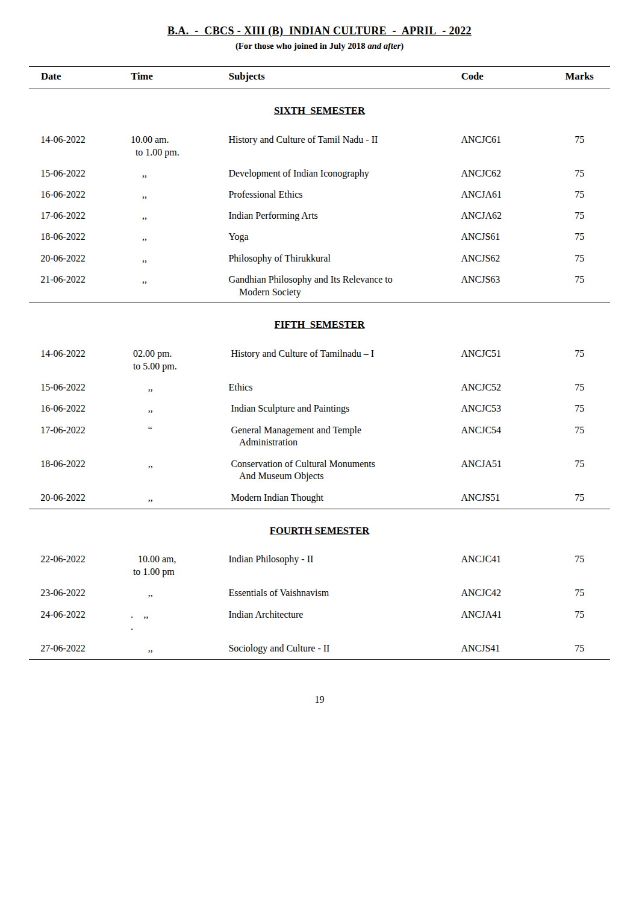B.A. - CBCS - XIII (B) INDIAN CULTURE - APRIL - 2022
(For those who joined in July 2018 and after)
| Date | Time | Subjects | Code | Marks |
| --- | --- | --- | --- | --- |
| SIXTH SEMESTER |
| 14-06-2022 | 10.00 am. to 1.00 pm. | History and Culture of Tamil Nadu - II | ANCJC61 | 75 |
| 15-06-2022 | ,, | Development of Indian Iconography | ANCJC62 | 75 |
| 16-06-2022 | ,, | Professional Ethics | ANCJA61 | 75 |
| 17-06-2022 | ,, | Indian Performing Arts | ANCJA62 | 75 |
| 18-06-2022 | ,, | Yoga | ANCJS61 | 75 |
| 20-06-2022 | ,, | Philosophy of Thirukkural | ANCJS62 | 75 |
| 21-06-2022 | ,, | Gandhian Philosophy and Its Relevance to Modern Society | ANCJS63 | 75 |
| FIFTH SEMESTER |
| 14-06-2022 | 02.00 pm. to 5.00 pm. | History and Culture of Tamilnadu – I | ANCJC51 | 75 |
| 15-06-2022 | ,, | Ethics | ANCJC52 | 75 |
| 16-06-2022 | ,, | Indian Sculpture and Paintings | ANCJC53 | 75 |
| 17-06-2022 | “ | General Management and Temple Administration | ANCJC54 | 75 |
| 18-06-2022 | ,, | Conservation of Cultural Monuments And Museum Objects | ANCJA51 | 75 |
| 20-06-2022 | ,, | Modern Indian Thought | ANCJS51 | 75 |
| FOURTH SEMESTER |
| 22-06-2022 | 10.00 am, to 1.00 pm | Indian Philosophy - II | ANCJC41 | 75 |
| 23-06-2022 | ,, | Essentials of Vaishnavism | ANCJC42 | 75 |
| 24-06-2022 | . ,, . | Indian Architecture | ANCJA41 | 75 |
| 27-06-2022 | ,, | Sociology and Culture - II | ANCJS41 | 75 |
19